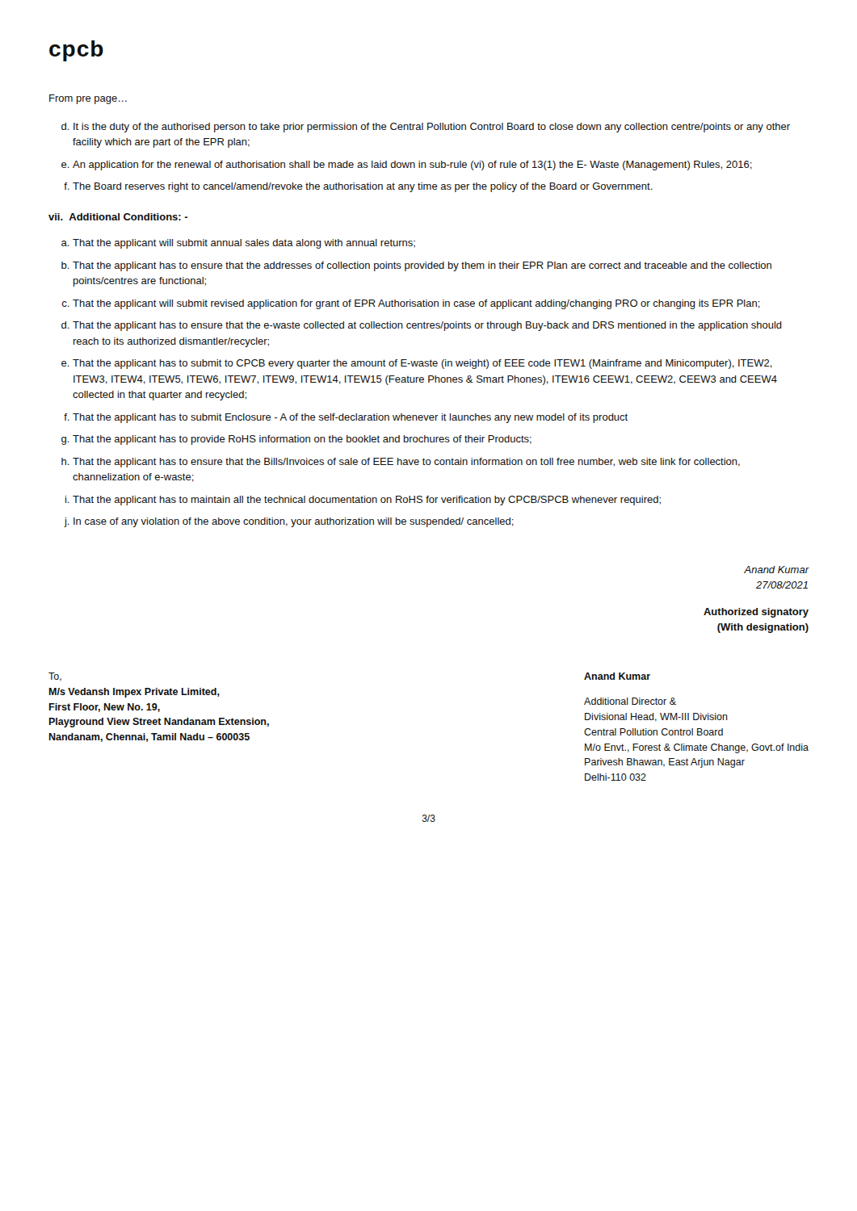cpcb
From pre page…
It is the duty of the authorised person to take prior permission of the Central Pollution Control Board to close down any collection centre/points or any other facility which are part of the EPR plan;
An application for the renewal of authorisation shall be made as laid down in sub-rule (vi) of rule of 13(1) the E- Waste (Management) Rules, 2016;
The Board reserves right to cancel/amend/revoke the authorisation at any time as per the policy of the Board or Government.
vii. Additional Conditions: -
That the applicant will submit annual sales data along with annual returns;
That the applicant has to ensure that the addresses of collection points provided by them in their EPR Plan are correct and traceable and the collection points/centres are functional;
That the applicant will submit revised application for grant of EPR Authorisation in case of applicant adding/changing PRO or changing its EPR Plan;
That the applicant has to ensure that the e-waste collected at collection centres/points or through Buy-back and DRS mentioned in the application should reach to its authorized dismantler/recycler;
That the applicant has to submit to CPCB every quarter the amount of E-waste (in weight) of EEE code ITEW1 (Mainframe and Minicomputer), ITEW2, ITEW3, ITEW4, ITEW5, ITEW6, ITEW7, ITEW9, ITEW14, ITEW15 (Feature Phones & Smart Phones), ITEW16 CEEW1, CEEW2, CEEW3 and CEEW4 collected in that quarter and recycled;
That the applicant has to submit Enclosure - A of the self-declaration whenever it launches any new model of its product
That the applicant has to provide RoHS information on the booklet and brochures of their Products;
That the applicant has to ensure that the Bills/Invoices of sale of EEE have to contain information on toll free number, web site link for collection, channelization of e-waste;
That the applicant has to maintain all the technical documentation on RoHS for verification by CPCB/SPCB whenever required;
In case of any violation of the above condition, your authorization will be suspended/ cancelled;
Anand Kumar
27/08/2021
Authorized signatory
(With designation)
To,
M/s Vedansh Impex Private Limited,
First Floor, New No. 19,
Playground View Street Nandanam Extension,
Nandanam, Chennai, Tamil Nadu – 600035
Anand Kumar
Additional Director &
Divisional Head, WM-III Division
Central Pollution Control Board
M/o Envt., Forest & Climate Change, Govt.of India
Parivesh Bhawan, East Arjun Nagar
Delhi-110 032
3/3